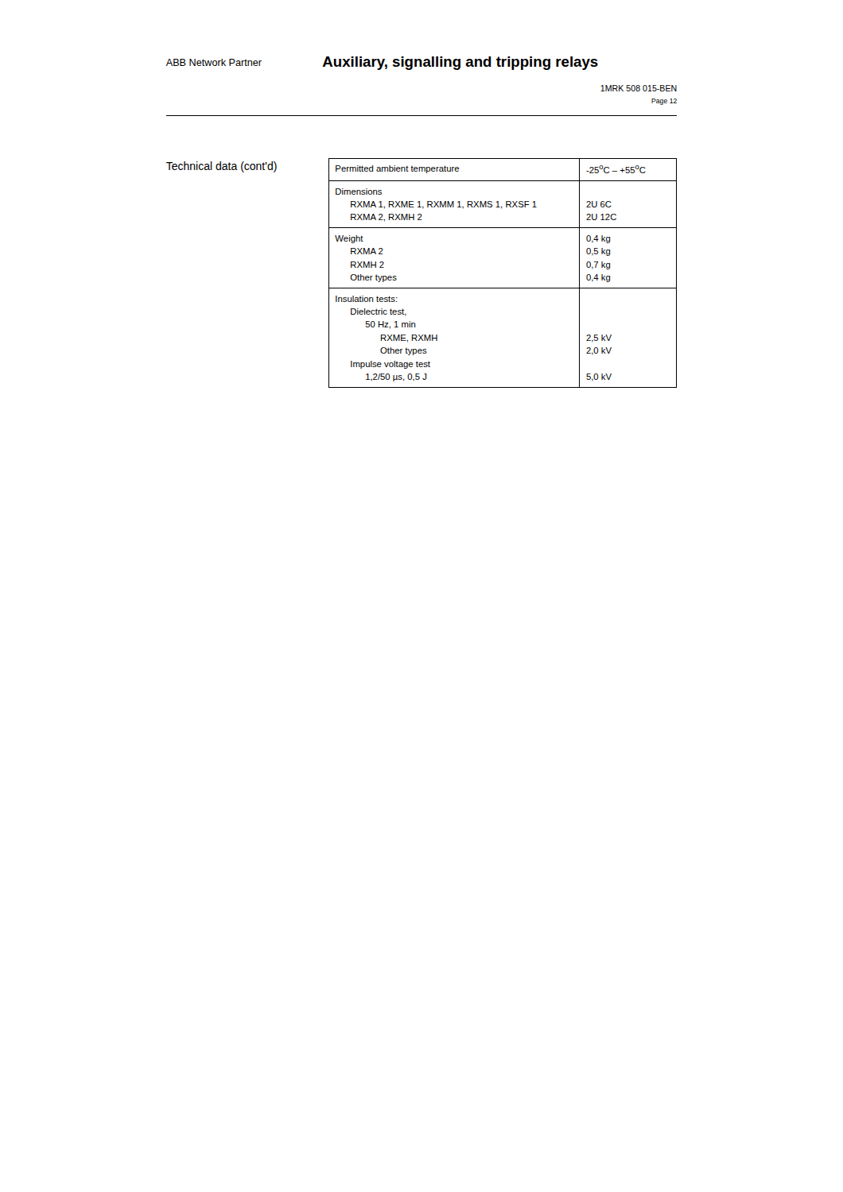ABB Network Partner
Auxiliary, signalling and tripping relays
1MRK 508 015-BEN
Page 12
Technical data (cont'd)
| Permitted ambient temperature | -25 o C – +55 o C |
| Dimensions RXMA 1, RXME 1, RXMM 1, RXMS 1, RXSF 1 RXMA 2, RXMH 2 | 2U 6C 2U 12C |
| Weight RXMA 2 RXMH 2 Other types | 0,4 kg 0,5 kg 0,7 kg 0,4 kg |
| Insulation tests: Dielectric test, 50 Hz, 1 min RXME, RXMH Other types Impulse voltage test 1,2/50 µs, 0,5 J | 2,5 kV 2,0 kV 5,0 kV |